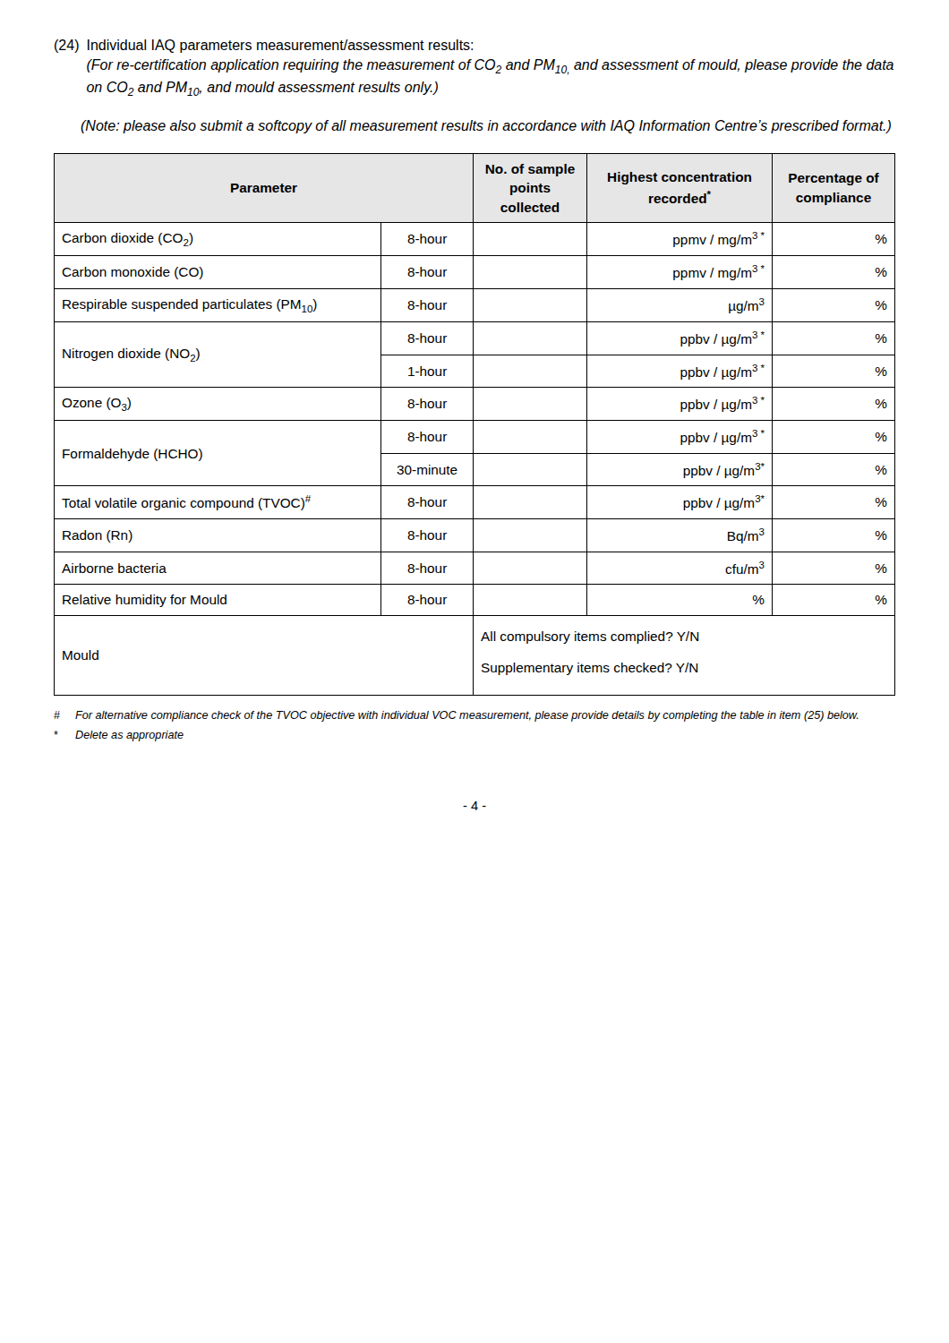(24)
Individual IAQ parameters measurement/assessment results:
(For re-certification application requiring the measurement of CO2 and PM10, and assessment of mould, please provide the data on CO2 and PM10, and mould assessment results only.)
(Note: please also submit a softcopy of all measurement results in accordance with IAQ Information Centre’s prescribed format.)
| Parameter | No. of sample points collected | Highest concentration recorded * | Percentage of compliance |
| --- | --- | --- | --- |
| Carbon dioxide (CO 2 ) | 8-hour | | ppmv / mg/m 3 * | % |
| Carbon monoxide (CO) | 8-hour | | ppmv / mg/m 3 * | % |
| Respirable suspended particulates (PM 10 ) | 8-hour | | µg/m 3 | % |
| Nitrogen dioxide (NO 2 ) | 8-hour | | ppbv / µg/m 3 * | % |
| 1-hour | | ppbv / µg/m 3 * | % |
| Ozone (O 3 ) | 8-hour | | ppbv / µg/m 3 * | % |
| Formaldehyde (HCHO) | 8-hour | | ppbv / µg/m 3 * | % |
| 30-minute | | ppbv / µg/m 3* | % |
| Total volatile organic compound (TVOC) # | 8-hour | | ppbv / µg/m 3* | % |
| Radon (Rn) | 8-hour | | Bq/m 3 | % |
| Airborne bacteria | 8-hour | | cfu/m 3 | % |
| Relative humidity for Mould | 8-hour | | % | % |
| Mould | All compulsory items complied? Y/N Supplementary items checked? Y/N |
# For alternative compliance check of the TVOC objective with individual VOC measurement, please provide details by completing the table in item (25) below.
* Delete as appropriate
- 4 -